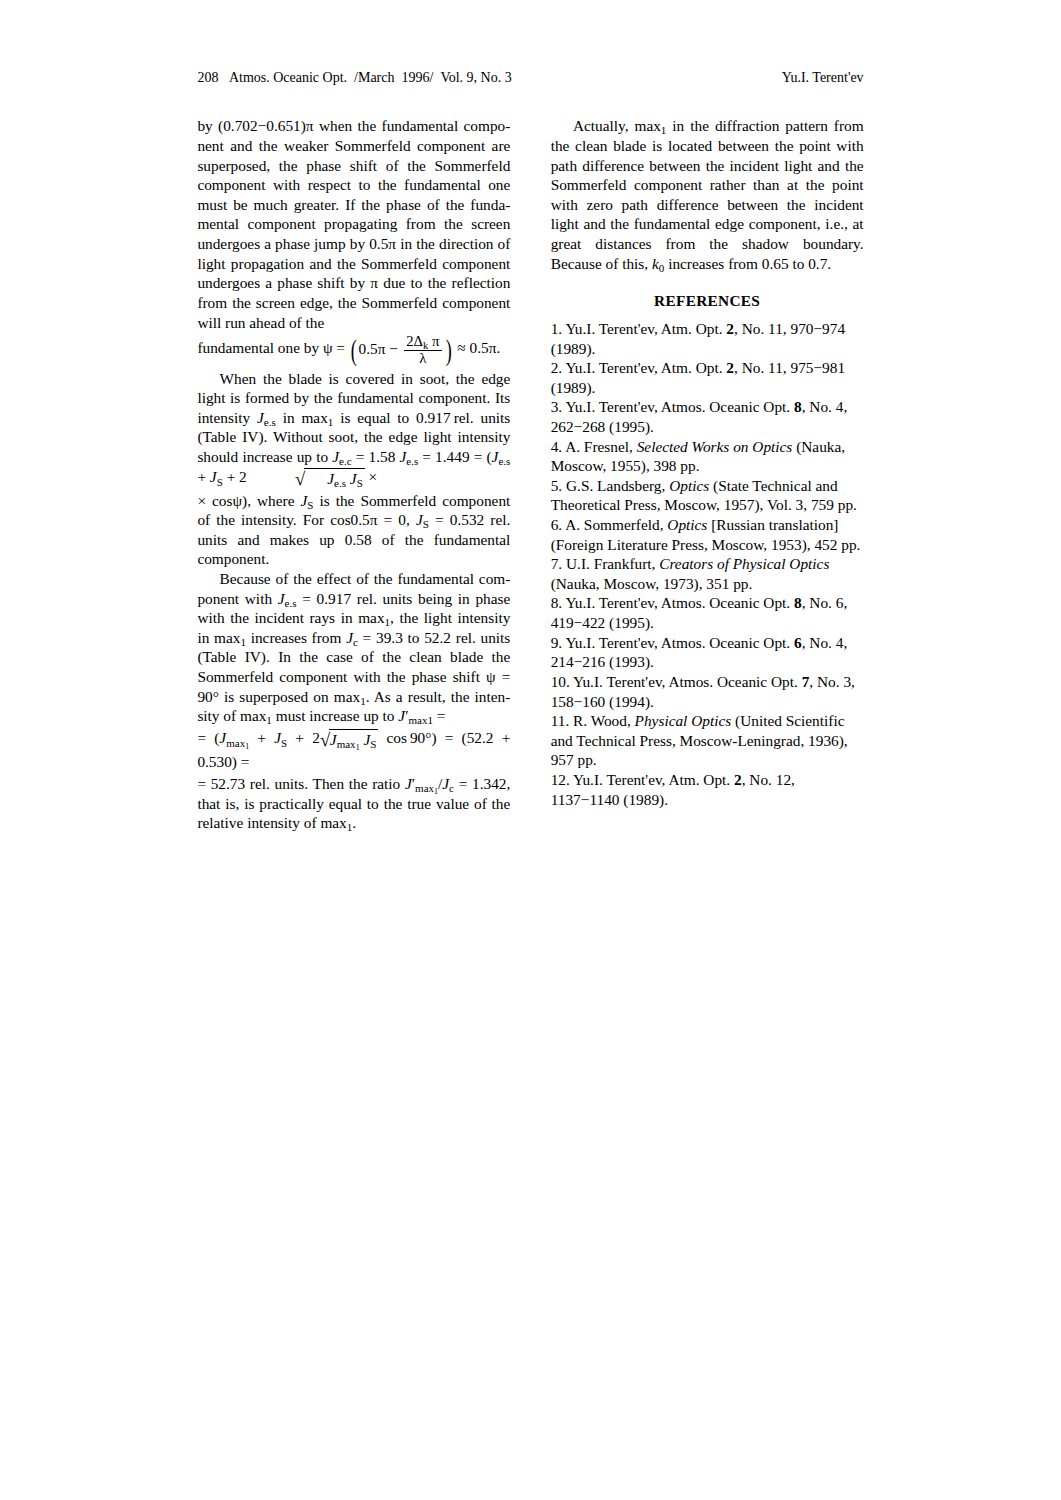208 Atmos. Oceanic Opt. /March 1996/ Vol. 9, No. 3
Yu.I. Terent'ev
by (0.702−0.651)π when the fundamental component and the weaker Sommerfeld component are superposed, the phase shift of the Sommerfeld component with respect to the fundamental one must be much greater. If the phase of the fundamental component propagating from the screen undergoes a phase jump by 0.5π in the direction of light propagation and the Sommerfeld component undergoes a phase shift by π due to the reflection from the screen edge, the Sommerfeld component will run ahead of the
fundamental one by ψ = (0.5π − 2Δk π λ) ≈ 0.5π.
When the blade is covered in soot, the edge light is formed by the fundamental component. Its intensity Je.s in max1 is equal to 0.917 rel. units (Table IV). Without soot, the edge light intensity should increase up to Je.c = 1.58 Je.s = 1.449 = (Je.s + JS + 2 √Je.s JS ×
× cosψ), where JS is the Sommerfeld component of the intensity. For cos0.5π = 0, JS = 0.532 rel. units and makes up 0.58 of the fundamental component.
Because of the effect of the fundamental component with Je.s = 0.917 rel. units being in phase with the incident rays in max1, the light intensity in max1 increases from Jc = 39.3 to 52.2 rel. units (Table IV). In the case of the clean blade the Sommerfeld component with the phase shift ψ = 90° is superposed on max1. As a result, the intensity of max1 must increase up to J′max1 =
= (Jmax1 + JS + 2√Jmax1 JS cos 90°) = (52.2 + 0.530) =
= 52.73 rel. units. Then the ratio J′max1/Jc = 1.342, that is, is practically equal to the true value of the relative intensity of max1.
Actually, max1 in the diffraction pattern from the clean blade is located between the point with path difference between the incident light and the Sommerfeld component rather than at the point with zero path difference between the incident light and the fundamental edge component, i.e., at great distances from the shadow boundary. Because of this, k0 increases from 0.65 to 0.7.
REFERENCES
1. Yu.I. Terent'ev, Atm. Opt. 2, No. 11, 970−974 (1989).
2. Yu.I. Terent'ev, Atm. Opt. 2, No. 11, 975−981 (1989).
3. Yu.I. Terent'ev, Atmos. Oceanic Opt. 8, No. 4, 262−268 (1995).
4. A. Fresnel, Selected Works on Optics (Nauka, Moscow, 1955), 398 pp.
5. G.S. Landsberg, Optics (State Technical and Theoretical Press, Moscow, 1957), Vol. 3, 759 pp.
6. A. Sommerfeld, Optics [Russian translation] (Foreign Literature Press, Moscow, 1953), 452 pp.
7. U.I. Frankfurt, Creators of Physical Optics (Nauka, Moscow, 1973), 351 pp.
8. Yu.I. Terent'ev, Atmos. Oceanic Opt. 8, No. 6, 419−422 (1995).
9. Yu.I. Terent'ev, Atmos. Oceanic Opt. 6, No. 4, 214−216 (1993).
10. Yu.I. Terent'ev, Atmos. Oceanic Opt. 7, No. 3, 158−160 (1994).
11. R. Wood, Physical Optics (United Scientific and Technical Press, Moscow-Leningrad, 1936), 957 pp.
12. Yu.I. Terent'ev, Atm. Opt. 2, No. 12, 1137−1140 (1989).